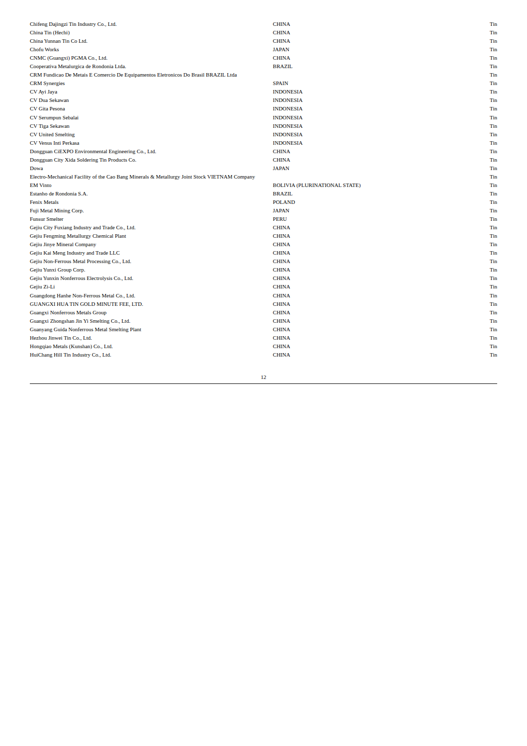| Chifeng Dajingzi Tin Industry Co., Ltd. | CHINA | Tin |
| China Tin (Hechi) | CHINA | Tin |
| China Yunnan Tin Co Ltd. | CHINA | Tin |
| Chofu Works | JAPAN | Tin |
| CNMC (Guangxi) PGMA Co., Ltd. | CHINA | Tin |
| Cooperativa Metalurgica de Rondonia Ltda. | BRAZIL | Tin |
| CRM Fundicao De Metais E Comercio De Equipamentos Eletronicos Do Brasil BRAZIL Ltda | | Tin |
| CRM Synergies | SPAIN | Tin |
| CV Ayi Jaya | INDONESIA | Tin |
| CV Dua Sekawan | INDONESIA | Tin |
| CV Gita Pesona | INDONESIA | Tin |
| CV Serumpun Sebalai | INDONESIA | Tin |
| CV Tiga Sekawan | INDONESIA | Tin |
| CV United Smelting | INDONESIA | Tin |
| CV Venus Inti Perkasa | INDONESIA | Tin |
| Dongguan CiEXPO Environmental Engineering Co., Ltd. | CHINA | Tin |
| Dongguan City Xida Soldering Tin Products Co. | CHINA | Tin |
| Dowa | JAPAN | Tin |
| Electro-Mechanical Facility of the Cao Bang Minerals & Metallurgy Joint Stock VIETNAM Company | | Tin |
| EM Vinto | BOLIVIA (PLURINATIONAL STATE) | Tin |
| Estanho de Rondonia S.A. | BRAZIL | Tin |
| Fenix Metals | POLAND | Tin |
| Fuji Metal Mining Corp. | JAPAN | Tin |
| Funsur Smelter | PERU | Tin |
| Gejiu City Fuxiang Industry and Trade Co., Ltd. | CHINA | Tin |
| Gejiu Fengming Metallurgy Chemical Plant | CHINA | Tin |
| Gejiu Jinye Mineral Company | CHINA | Tin |
| Gejiu Kai Meng Industry and Trade LLC | CHINA | Tin |
| Gejiu Non-Ferrous Metal Processing Co., Ltd. | CHINA | Tin |
| Gejiu Yunxi Group Corp. | CHINA | Tin |
| Gejiu Yunxin Nonferrous Electrolysis Co., Ltd. | CHINA | Tin |
| Gejiu Zi-Li | CHINA | Tin |
| Guangdong Hanhe Non-Ferrous Metal Co., Ltd. | CHINA | Tin |
| GUANGXI HUA TIN GOLD MINUTE FEE, LTD. | CHINA | Tin |
| Guangxi Nonferrous Metals Group | CHINA | Tin |
| Guangxi Zhongshan Jin Yi Smelting Co., Ltd. | CHINA | Tin |
| Guanyang Guida Nonferrous Metal Smelting Plant | CHINA | Tin |
| Hezhou Jinwei Tin Co., Ltd. | CHINA | Tin |
| Hongqiao Metals (Kunshan) Co., Ltd. | CHINA | Tin |
| HuiChang Hill Tin Industry Co., Ltd. | CHINA | Tin |
12